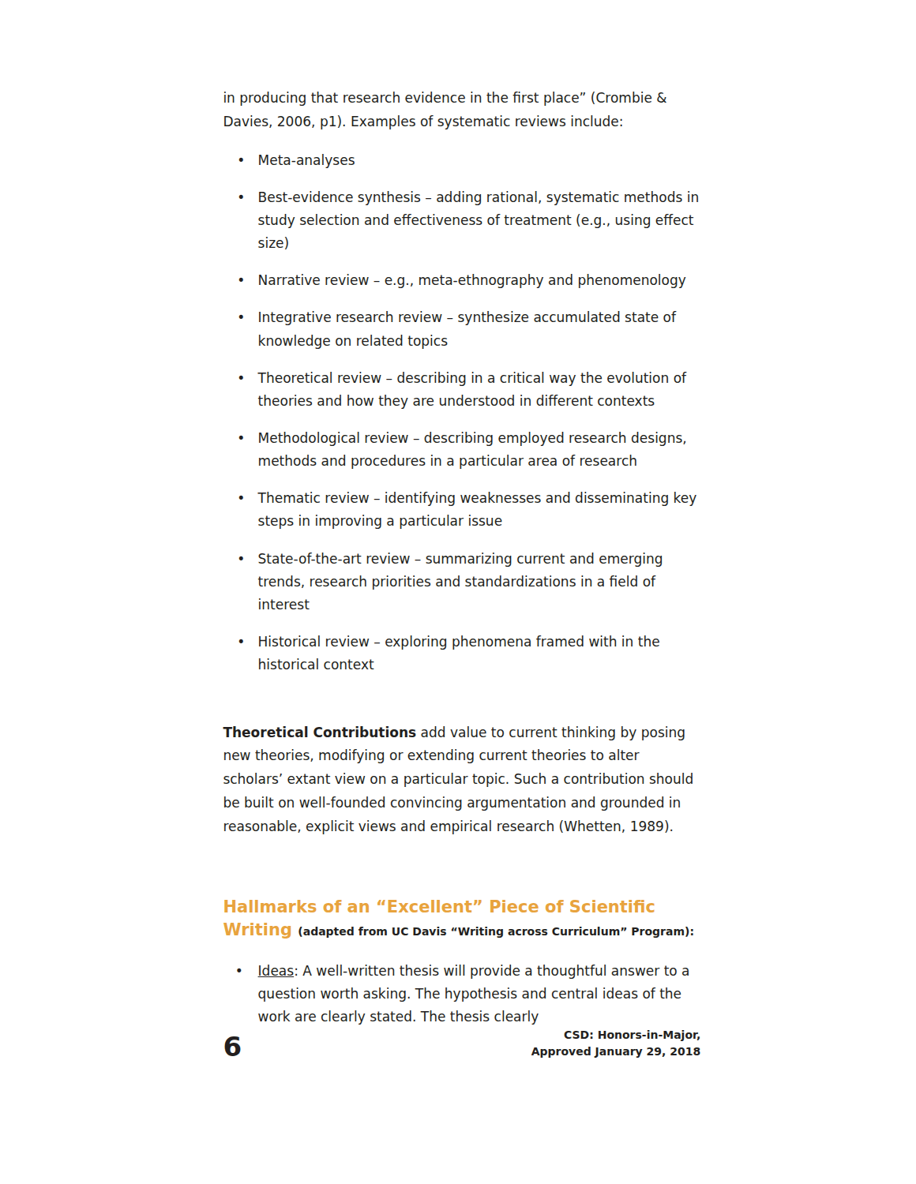in producing that research evidence in the first place” (Crombie & Davies, 2006, p1). Examples of systematic reviews include:
Meta-analyses
Best-evidence synthesis – adding rational, systematic methods in study selection and effectiveness of treatment (e.g., using effect size)
Narrative review – e.g., meta-ethnography and phenomenology
Integrative research review – synthesize accumulated state of knowledge on related topics
Theoretical review – describing in a critical way the evolution of theories and how they are understood in different contexts
Methodological review – describing employed research designs, methods and procedures in a particular area of research
Thematic review – identifying weaknesses and disseminating key steps in improving a particular issue
State-of-the-art review – summarizing current and emerging trends, research priorities and standardizations in a field of interest
Historical review – exploring phenomena framed with in the historical context
Theoretical Contributions add value to current thinking by posing new theories, modifying or extending current theories to alter scholars’ extant view on a particular topic. Such a contribution should be built on well-founded convincing argumentation and grounded in reasonable, explicit views and empirical research (Whetten, 1989).
Hallmarks of an “Excellent” Piece of Scientific Writing (adapted from UC Davis “Writing across Curriculum” Program):
Ideas: A well-written thesis will provide a thoughtful answer to a question worth asking. The hypothesis and central ideas of the work are clearly stated. The thesis clearly
6
CSD: Honors-in-Major,
Approved January 29, 2018